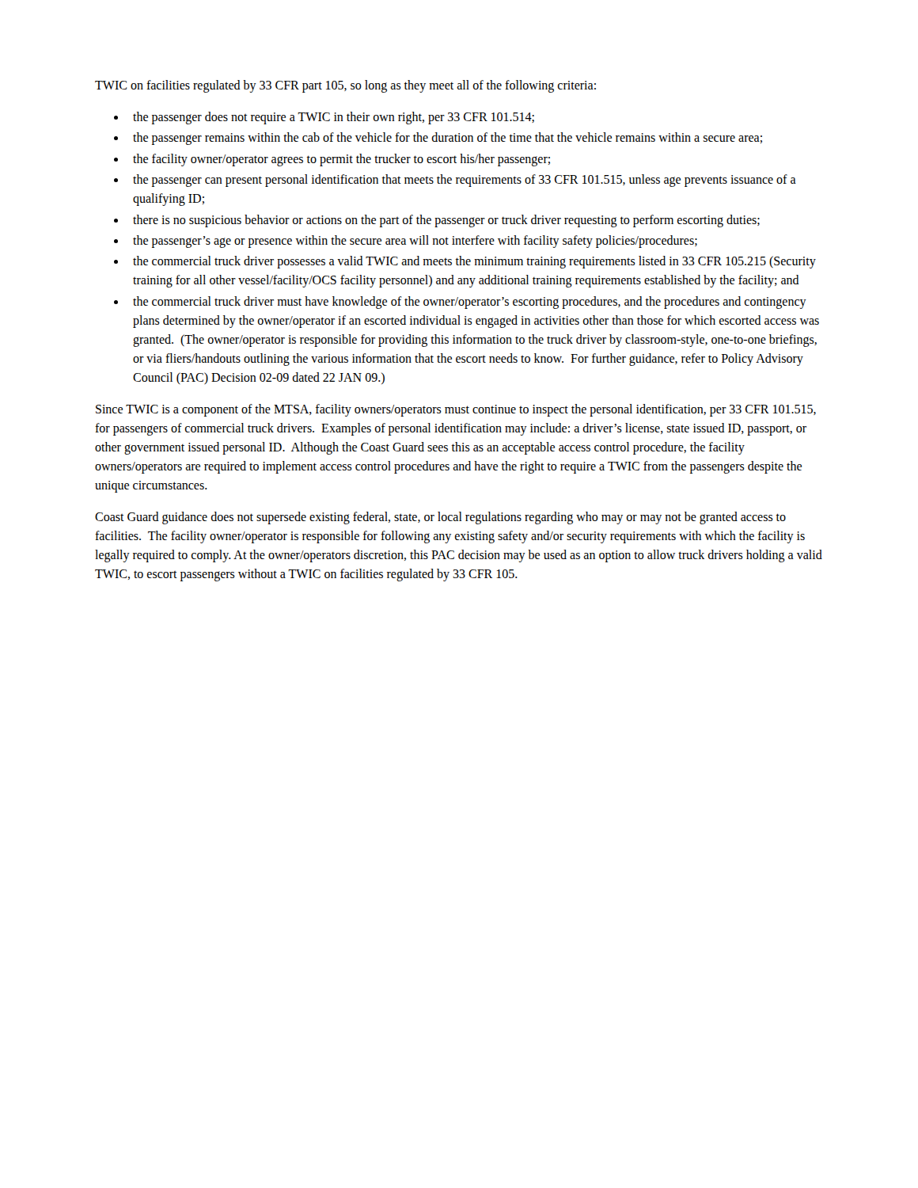TWIC on facilities regulated by 33 CFR part 105, so long as they meet all of the following criteria:
the passenger does not require a TWIC in their own right, per 33 CFR 101.514;
the passenger remains within the cab of the vehicle for the duration of the time that the vehicle remains within a secure area;
the facility owner/operator agrees to permit the trucker to escort his/her passenger;
the passenger can present personal identification that meets the requirements of 33 CFR 101.515, unless age prevents issuance of a qualifying ID;
there is no suspicious behavior or actions on the part of the passenger or truck driver requesting to perform escorting duties;
the passenger’s age or presence within the secure area will not interfere with facility safety policies/procedures;
the commercial truck driver possesses a valid TWIC and meets the minimum training requirements listed in 33 CFR 105.215 (Security training for all other vessel/facility/OCS facility personnel) and any additional training requirements established by the facility; and
the commercial truck driver must have knowledge of the owner/operator’s escorting procedures, and the procedures and contingency plans determined by the owner/operator if an escorted individual is engaged in activities other than those for which escorted access was granted. (The owner/operator is responsible for providing this information to the truck driver by classroom-style, one-to-one briefings, or via fliers/handouts outlining the various information that the escort needs to know. For further guidance, refer to Policy Advisory Council (PAC) Decision 02-09 dated 22 JAN 09.)
Since TWIC is a component of the MTSA, facility owners/operators must continue to inspect the personal identification, per 33 CFR 101.515, for passengers of commercial truck drivers. Examples of personal identification may include: a driver’s license, state issued ID, passport, or other government issued personal ID. Although the Coast Guard sees this as an acceptable access control procedure, the facility owners/operators are required to implement access control procedures and have the right to require a TWIC from the passengers despite the unique circumstances.
Coast Guard guidance does not supersede existing federal, state, or local regulations regarding who may or may not be granted access to facilities. The facility owner/operator is responsible for following any existing safety and/or security requirements with which the facility is legally required to comply. At the owner/operators discretion, this PAC decision may be used as an option to allow truck drivers holding a valid TWIC, to escort passengers without a TWIC on facilities regulated by 33 CFR 105.